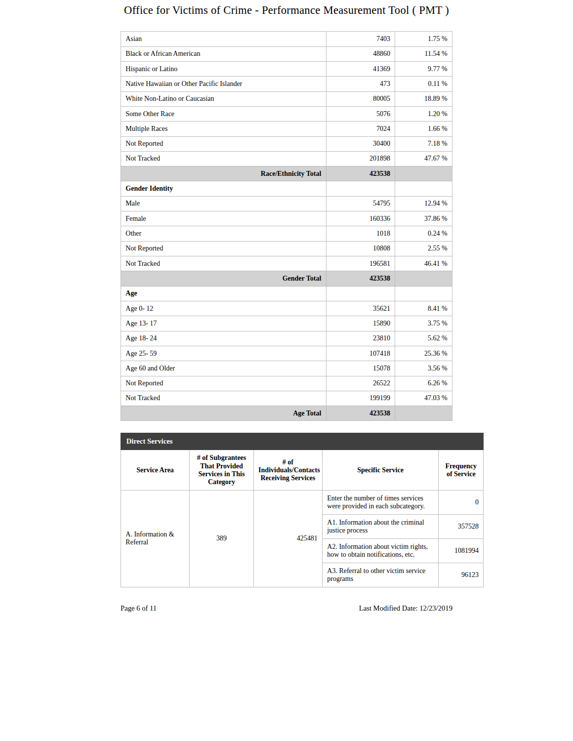Office for Victims of Crime - Performance Measurement Tool ( PMT )
| Asian | 7403 | 1.75 % |
| Black or African American | 48860 | 11.54 % |
| Hispanic or Latino | 41369 | 9.77 % |
| Native Hawaiian or Other Pacific Islander | 473 | 0.11 % |
| White Non-Latino or Caucasian | 80005 | 18.89 % |
| Some Other Race | 5076 | 1.20 % |
| Multiple Races | 7024 | 1.66 % |
| Not Reported | 30400 | 7.18 % |
| Not Tracked | 201898 | 47.67 % |
| Race/Ethnicity Total | 423538 | |
| Gender Identity | | |
| Male | 54795 | 12.94 % |
| Female | 160336 | 37.86 % |
| Other | 1018 | 0.24 % |
| Not Reported | 10808 | 2.55 % |
| Not Tracked | 196581 | 46.41 % |
| Gender Total | 423538 | |
| Age | | |
| Age 0- 12 | 35621 | 8.41 % |
| Age 13- 17 | 15890 | 3.75 % |
| Age 18- 24 | 23810 | 5.62 % |
| Age 25- 59 | 107418 | 25.36 % |
| Age 60 and Older | 15078 | 3.56 % |
| Not Reported | 26522 | 6.26 % |
| Not Tracked | 199199 | 47.03 % |
| Age Total | 423538 | |
| Direct Services |
| --- |
| Service Area | # of Subgrantees That Provided Services in This Category | # of Individuals/Contacts Receiving Services | Specific Service | Frequency of Service |
| A. Information & Referral | 389 | 425481 | Enter the number of times services were provided in each subcategory. | 0 |
| A1. Information about the criminal justice process | 357528 |
| A2. Information about victim rights, how to obtain notifications, etc. | 1081994 |
| A3. Referral to other victim service programs | 96123 |
Page 6 of 11 Last Modified Date: 12/23/2019